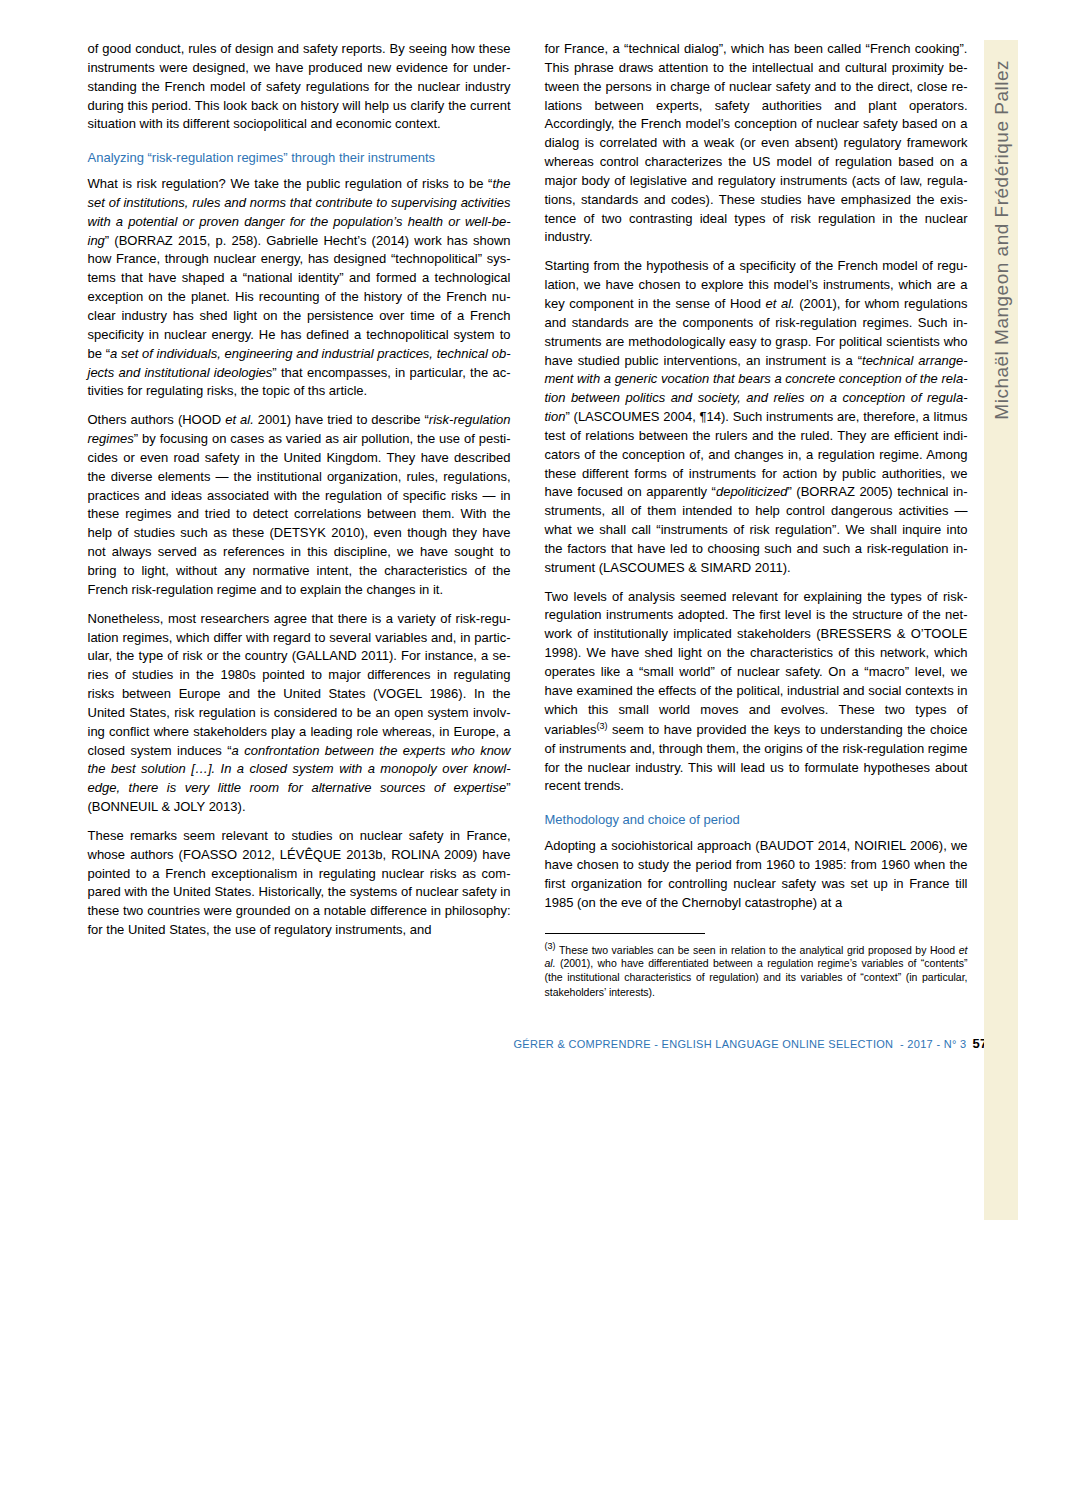Michaël Mangeon and Frédérique Pallez
of good conduct, rules of design and safety reports. By seeing how these instruments were designed, we have produced new evidence for understanding the French model of safety regulations for the nuclear industry during this period. This look back on history will help us clarify the current situation with its different sociopolitical and economic context.
Analyzing “risk-regulation regimes” through their instruments
What is risk regulation? We take the public regulation of risks to be “the set of institutions, rules and norms that contribute to supervising activities with a potential or proven danger for the population’s health or well-being” (BORRAZ 2015, p. 258). Gabrielle Hecht’s (2014) work has shown how France, through nuclear energy, has designed “technopolitical” systems that have shaped a “national identity” and formed a technological exception on the planet. His recounting of the history of the French nuclear industry has shed light on the persistence over time of a French specificity in nuclear energy. He has defined a technopolitical system to be “a set of individuals, engineering and industrial practices, technical objects and institutional ideologies” that encompasses, in particular, the activities for regulating risks, the topic of ths article.
Others authors (HOOD et al. 2001) have tried to describe “risk-regulation regimes” by focusing on cases as varied as air pollution, the use of pesticides or even road safety in the United Kingdom. They have described the diverse elements — the institutional organization, rules, regulations, practices and ideas associated with the regulation of specific risks — in these regimes and tried to detect correlations between them. With the help of studies such as these (DETSYK 2010), even though they have not always served as references in this discipline, we have sought to bring to light, without any normative intent, the characteristics of the French risk-regulation regime and to explain the changes in it.
Nonetheless, most researchers agree that there is a variety of risk-regulation regimes, which differ with regard to several variables and, in particular, the type of risk or the country (GALLAND 2011). For instance, a series of studies in the 1980s pointed to major differences in regulating risks between Europe and the United States (VOGEL 1986). In the United States, risk regulation is considered to be an open system involving conflict where stakeholders play a leading role whereas, in Europe, a closed system induces “a confrontation between the experts who know the best solution […]. In a closed system with a monopoly over knowledge, there is very little room for alternative sources of expertise” (BONNEUIL & JOLY 2013).
These remarks seem relevant to studies on nuclear safety in France, whose authors (FOASSO 2012, LÉVÊQUE 2013b, ROLINA 2009) have pointed to a French exceptionalism in regulating nuclear risks as compared with the United States. Historically, the systems of nuclear safety in these two countries were grounded on a notable difference in philosophy: for the United States, the use of regulatory instruments, and
for France, a “technical dialog”, which has been called “French cooking”. This phrase draws attention to the intellectual and cultural proximity between the persons in charge of nuclear safety and to the direct, close relations between experts, safety authorities and plant operators. Accordingly, the French model’s conception of nuclear safety based on a dialog is correlated with a weak (or even absent) regulatory framework whereas control characterizes the US model of regulation based on a major body of legislative and regulatory instruments (acts of law, regulations, standards and codes). These studies have emphasized the existence of two contrasting ideal types of risk regulation in the nuclear industry.
Starting from the hypothesis of a specificity of the French model of regulation, we have chosen to explore this model’s instruments, which are a key component in the sense of Hood et al. (2001), for whom regulations and standards are the components of risk-regulation regimes. Such instruments are methodologically easy to grasp. For political scientists who have studied public interventions, an instrument is a “technical arrangement with a generic vocation that bears a concrete conception of the relation between politics and society, and relies on a conception of regulation” (LASCOUMES 2004, ¶14). Such instruments are, therefore, a litmus test of relations between the rulers and the ruled. They are efficient indicators of the conception of, and changes in, a regulation regime. Among these different forms of instruments for action by public authorities, we have focused on apparently “depoliticized” (BORRAZ 2005) technical instruments, all of them intended to help control dangerous activities — what we shall call “instruments of risk regulation”. We shall inquire into the factors that have led to choosing such and such a risk-regulation instrument (LASCOUMES & SIMARD 2011).
Two levels of analysis seemed relevant for explaining the types of risk-regulation instruments adopted. The first level is the structure of the network of institutionally implicated stakeholders (BRESSERS & O’TOOLE 1998). We have shed light on the characteristics of this network, which operates like a “small world” of nuclear safety. On a “macro” level, we have examined the effects of the political, industrial and social contexts in which this small world moves and evolves. These two types of variables(3) seem to have provided the keys to understanding the choice of instruments and, through them, the origins of the risk-regulation regime for the nuclear industry. This will lead us to formulate hypotheses about recent trends.
Methodology and choice of period
Adopting a sociohistorical approach (BAUDOT 2014, NOIRIEL 2006), we have chosen to study the period from 1960 to 1985: from 1960 when the first organization for controlling nuclear safety was set up in France till 1985 (on the eve of the Chernobyl catastrophe) at a
(3) These two variables can be seen in relation to the analytical grid proposed by Hood et al. (2001), who have differentiated between a regulation regime’s variables of “contents” (the institutional characteristics of regulation) and its variables of “context” (in particular, stakeholders’ interests).
GÉRER & COMPRENDRE - ENGLISH LANGUAGE ONLINE SELECTION - 2017 - N° 357